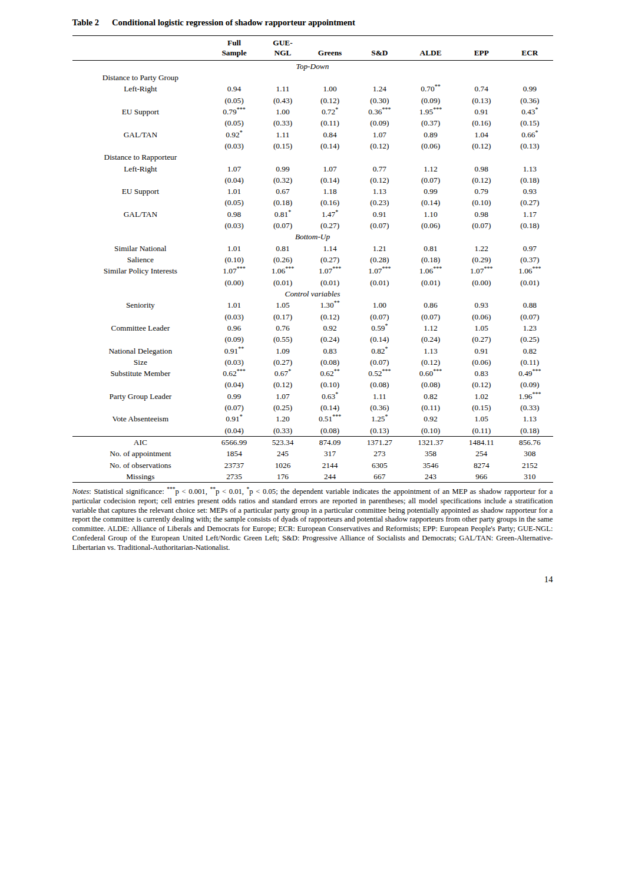Table 2 Conditional logistic regression of shadow rapporteur appointment
| | Full Sample | GUE- NGL | Greens | S&D | ALDE | EPP | ECR |
| --- | --- | --- | --- | --- | --- | --- | --- |
| Top-Down |
| Distance to Party Group | | | | | | | |
| Left-Right | 0.94 | 1.11 | 1.00 | 1.24 | 0.70 ** | 0.74 | 0.99 |
| | (0.05) | (0.43) | (0.12) | (0.30) | (0.09) | (0.13) | (0.36) |
| EU Support | 0.79 *** | 1.00 | 0.72 * | 0.36 *** | 1.95 *** | 0.91 | 0.43 * |
| | (0.05) | (0.33) | (0.11) | (0.09) | (0.37) | (0.16) | (0.15) |
| GAL/TAN | 0.92 * | 1.11 | 0.84 | 1.07 | 0.89 | 1.04 | 0.66 * |
| | (0.03) | (0.15) | (0.14) | (0.12) | (0.06) | (0.12) | (0.13) |
| Distance to Rapporteur | | | | | | | |
| Left-Right | 1.07 | 0.99 | 1.07 | 0.77 | 1.12 | 0.98 | 1.13 |
| | (0.04) | (0.32) | (0.14) | (0.12) | (0.07) | (0.12) | (0.18) |
| EU Support | 1.01 | 0.67 | 1.18 | 1.13 | 0.99 | 0.79 | 0.93 |
| | (0.05) | (0.18) | (0.16) | (0.23) | (0.14) | (0.10) | (0.27) |
| GAL/TAN | 0.98 | 0.81 * | 1.47 * | 0.91 | 1.10 | 0.98 | 1.17 |
| | (0.03) | (0.07) | (0.27) | (0.07) | (0.06) | (0.07) | (0.18) |
| Bottom-Up |
| Similar National | 1.01 | 0.81 | 1.14 | 1.21 | 0.81 | 1.22 | 0.97 |
| Salience | (0.10) | (0.26) | (0.27) | (0.28) | (0.18) | (0.29) | (0.37) |
| Similar Policy Interests | 1.07 *** | 1.06 *** | 1.07 *** | 1.07 *** | 1.06 *** | 1.07 *** | 1.06 *** |
| | (0.00) | (0.01) | (0.01) | (0.01) | (0.01) | (0.00) | (0.01) |
| Control variables |
| Seniority | 1.01 | 1.05 | 1.30 ** | 1.00 | 0.86 | 0.93 | 0.88 |
| | (0.03) | (0.17) | (0.12) | (0.07) | (0.07) | (0.06) | (0.07) |
| Committee Leader | 0.96 | 0.76 | 0.92 | 0.59 * | 1.12 | 1.05 | 1.23 |
| | (0.09) | (0.55) | (0.24) | (0.14) | (0.24) | (0.27) | (0.25) |
| National Delegation | 0.91 ** | 1.09 | 0.83 | 0.82 * | 1.13 | 0.91 | 0.82 |
| Size | (0.03) | (0.27) | (0.08) | (0.07) | (0.12) | (0.06) | (0.11) |
| Substitute Member | 0.62 *** | 0.67 * | 0.62 ** | 0.52 *** | 0.60 *** | 0.83 | 0.49 *** |
| | (0.04) | (0.12) | (0.10) | (0.08) | (0.08) | (0.12) | (0.09) |
| Party Group Leader | 0.99 | 1.07 | 0.63 * | 1.11 | 0.82 | 1.02 | 1.96 *** |
| | (0.07) | (0.25) | (0.14) | (0.36) | (0.11) | (0.15) | (0.33) |
| Vote Absenteeism | 0.91 * | 1.20 | 0.51 *** | 1.25 * | 0.92 | 1.05 | 1.13 |
| | (0.04) | (0.33) | (0.08) | (0.13) | (0.10) | (0.11) | (0.18) |
| AIC | 6566.99 | 523.34 | 874.09 | 1371.27 | 1321.37 | 1484.11 | 856.76 |
| No. of appointment | 1854 | 245 | 317 | 273 | 358 | 254 | 308 |
| No. of observations | 23737 | 1026 | 2144 | 6305 | 3546 | 8274 | 2152 |
| Missings | 2735 | 176 | 244 | 667 | 243 | 966 | 310 |
Notes: Statistical significance: ***p < 0.001, **p < 0.01, *p < 0.05; the dependent variable indicates the appointment of an MEP as shadow rapporteur for a particular codecision report; cell entries present odds ratios and standard errors are reported in parentheses; all model specifications include a stratification variable that captures the relevant choice set: MEPs of a particular party group in a particular committee being potentially appointed as shadow rapporteur for a report the committee is currently dealing with; the sample consists of dyads of rapporteurs and potential shadow rapporteurs from other party groups in the same committee. ALDE: Alliance of Liberals and Democrats for Europe; ECR: European Conservatives and Reformists; EPP: European People's Party; GUE-NGL: Confederal Group of the European United Left/Nordic Green Left; S&D: Progressive Alliance of Socialists and Democrats; GAL/TAN: Green-Alternative-Libertarian vs. Traditional-Authoritarian-Nationalist.
14